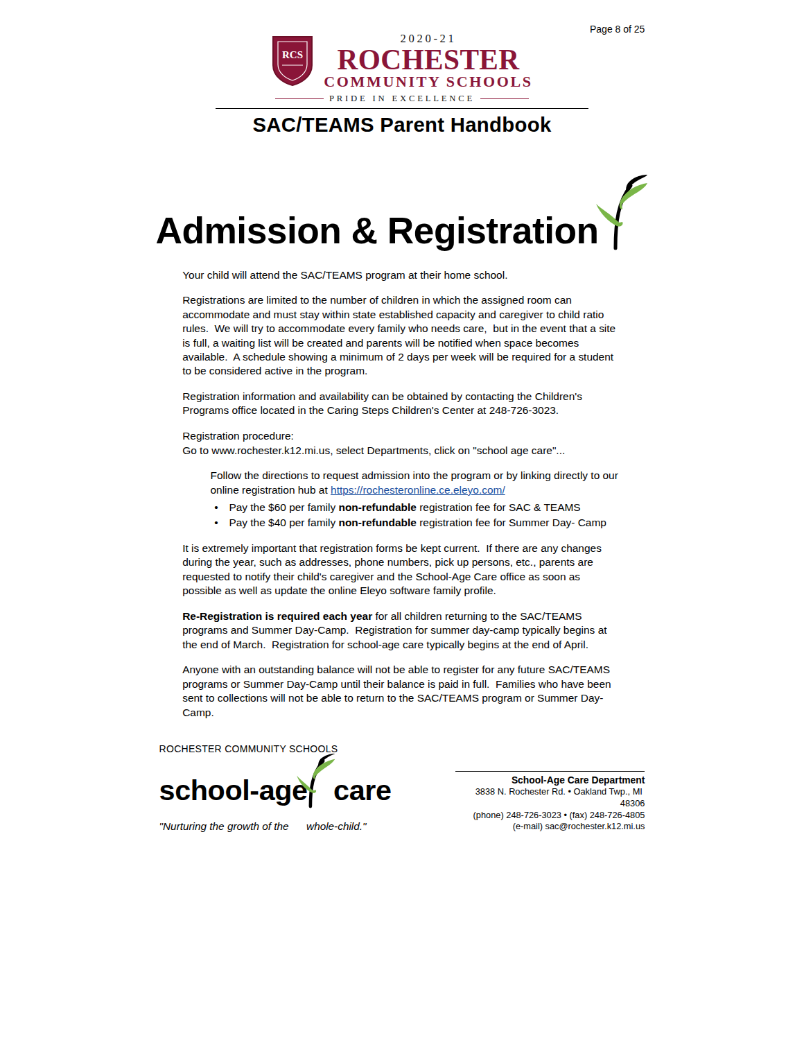Page 8 of 25
RCS
2020-21
ROCHESTER
Community Schools
Pride in Excellence
SAC/TEAMS Parent Handbook
Admission & Registration
Your child will attend the SAC/TEAMS program at their home school.
Registrations are limited to the number of children in which the assigned room can accommodate and must stay within state established capacity and caregiver to child ratio rules. We will try to accommodate every family who needs care, but in the event that a site is full, a waiting list will be created and parents will be notified when space becomes available. A schedule showing a minimum of 2 days per week will be required for a student to be considered active in the program.
Registration information and availability can be obtained by contacting the Children's Programs office located in the Caring Steps Children's Center at 248-726-3023.
Registration procedure:
Go to www.rochester.k12.mi.us, select Departments, click on "school age care"...
Follow the directions to request admission into the program or by linking directly to our online registration hub at https://rochesteronline.ce.eleyo.com/
Pay the $60 per family non-refundable registration fee for SAC & TEAMS
Pay the $40 per family non-refundable registration fee for Summer Day- Camp
It is extremely important that registration forms be kept current. If there are any changes during the year, such as addresses, phone numbers, pick up persons, etc., parents are requested to notify their child's caregiver and the School-Age Care office as soon as possible as well as update the online Eleyo software family profile.
Re-Registration is required each year for all children returning to the SAC/TEAMS programs and Summer Day-Camp. Registration for summer day-camp typically begins at the end of March. Registration for school-age care typically begins at the end of April.
Anyone with an outstanding balance will not be able to register for any future SAC/TEAMS programs or Summer Day-Camp until their balance is paid in full. Families who have been sent to collections will not be able to return to the SAC/TEAMS program or Summer Day-Camp.
ROCHESTER COMMUNITY SCHOOLS
school-age care
"Nurturing the growth of the whole-child."
School-Age Care Department
3838 N. Rochester Rd. • Oakland Twp., MI 48306
(phone) 248-726-3023 • (fax) 248-726-4805
(e-mail) sac@rochester.k12.mi.us